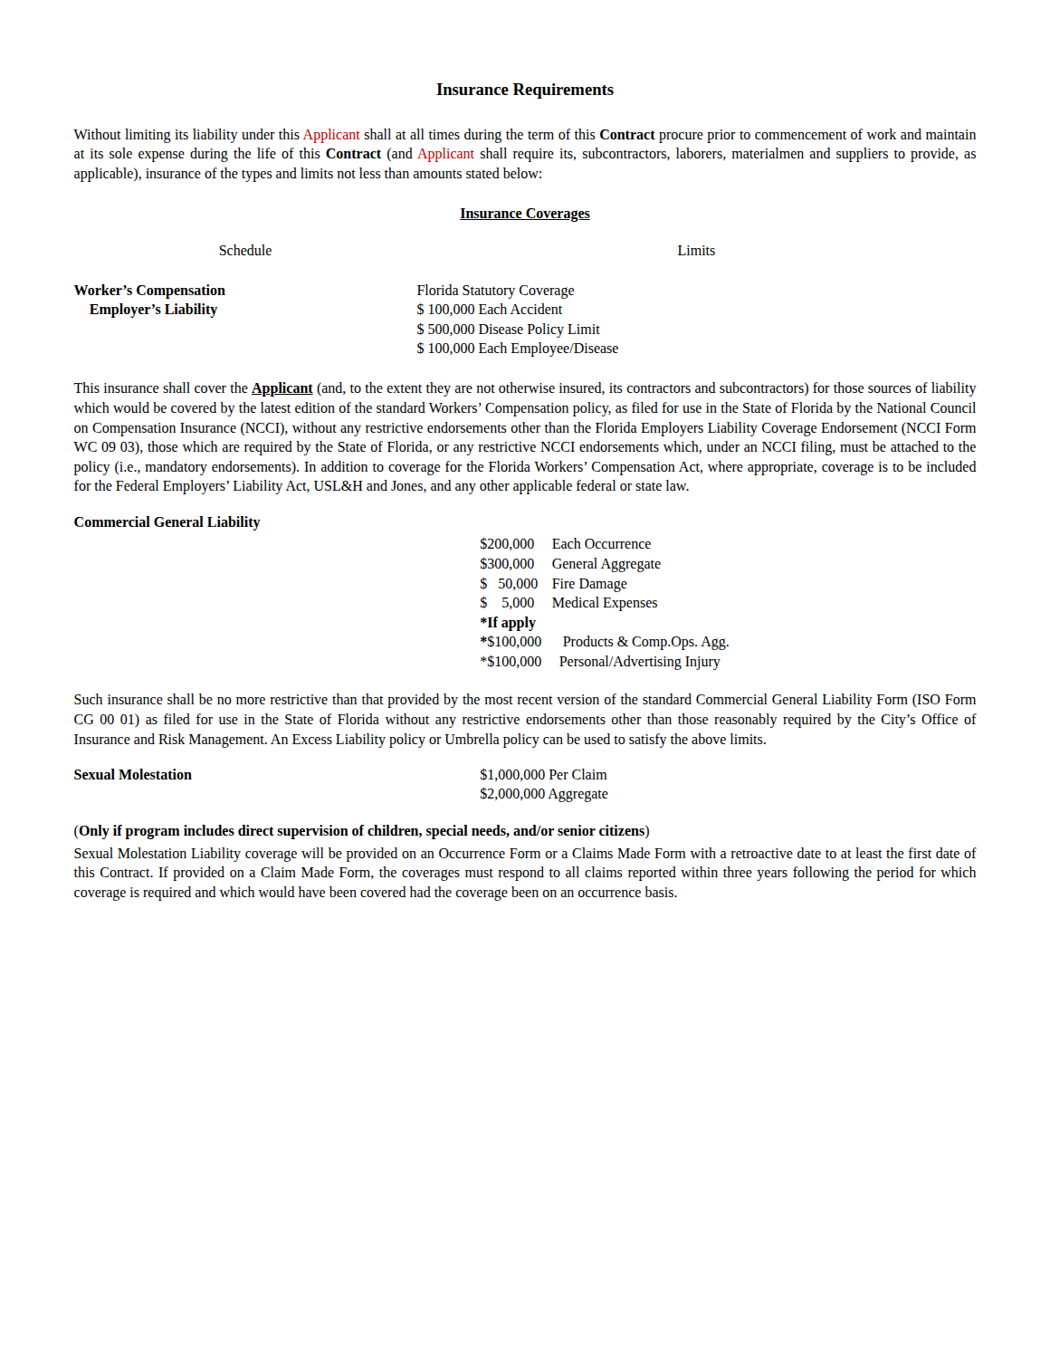Insurance Requirements
Without limiting its liability under this Applicant shall at all times during the term of this Contract procure prior to commencement of work and maintain at its sole expense during the life of this Contract (and Applicant shall require its, subcontractors, laborers, materialmen and suppliers to provide, as applicable), insurance of the types and limits not less than amounts stated below:
Insurance Coverages
| Schedule | Limits |
| Worker’s Compensation Employer’s Liability | Florida Statutory Coverage $ 100,000 Each Accident $ 500,000 Disease Policy Limit $ 100,000 Each Employee/Disease |
This insurance shall cover the Applicant (and, to the extent they are not otherwise insured, its contractors and subcontractors) for those sources of liability which would be covered by the latest edition of the standard Workers’ Compensation policy, as filed for use in the State of Florida by the National Council on Compensation Insurance (NCCI), without any restrictive endorsements other than the Florida Employers Liability Coverage Endorsement (NCCI Form WC 09 03), those which are required by the State of Florida, or any restrictive NCCI endorsements which, under an NCCI filing, must be attached to the policy (i.e., mandatory endorsements). In addition to coverage for the Florida Workers’ Compensation Act, where appropriate, coverage is to be included for the Federal Employers’ Liability Act, USL&H and Jones, and any other applicable federal or state law.
Commercial General Liability
| $200,000 | Each Occurrence |
| $300,000 | General Aggregate |
| $ 50,000 | Fire Damage |
| $ 5,000 | Medical Expenses |
| *If apply |
| * $100,000 | Products & Comp.Ops. Agg. |
| *$100,000 | Personal/Advertising Injury |
Such insurance shall be no more restrictive than that provided by the most recent version of the standard Commercial General Liability Form (ISO Form CG 00 01) as filed for use in the State of Florida without any restrictive endorsements other than those reasonably required by the City’s Office of Insurance and Risk Management. An Excess Liability policy or Umbrella policy can be used to satisfy the above limits.
| Sexual Molestation | $1,000,000 Per Claim $2,000,000 Aggregate |
(Only if program includes direct supervision of children, special needs, and/or senior citizens)
Sexual Molestation Liability coverage will be provided on an Occurrence Form or a Claims Made Form with a retroactive date to at least the first date of this Contract. If provided on a Claim Made Form, the coverages must respond to all claims reported within three years following the period for which coverage is required and which would have been covered had the coverage been on an occurrence basis.